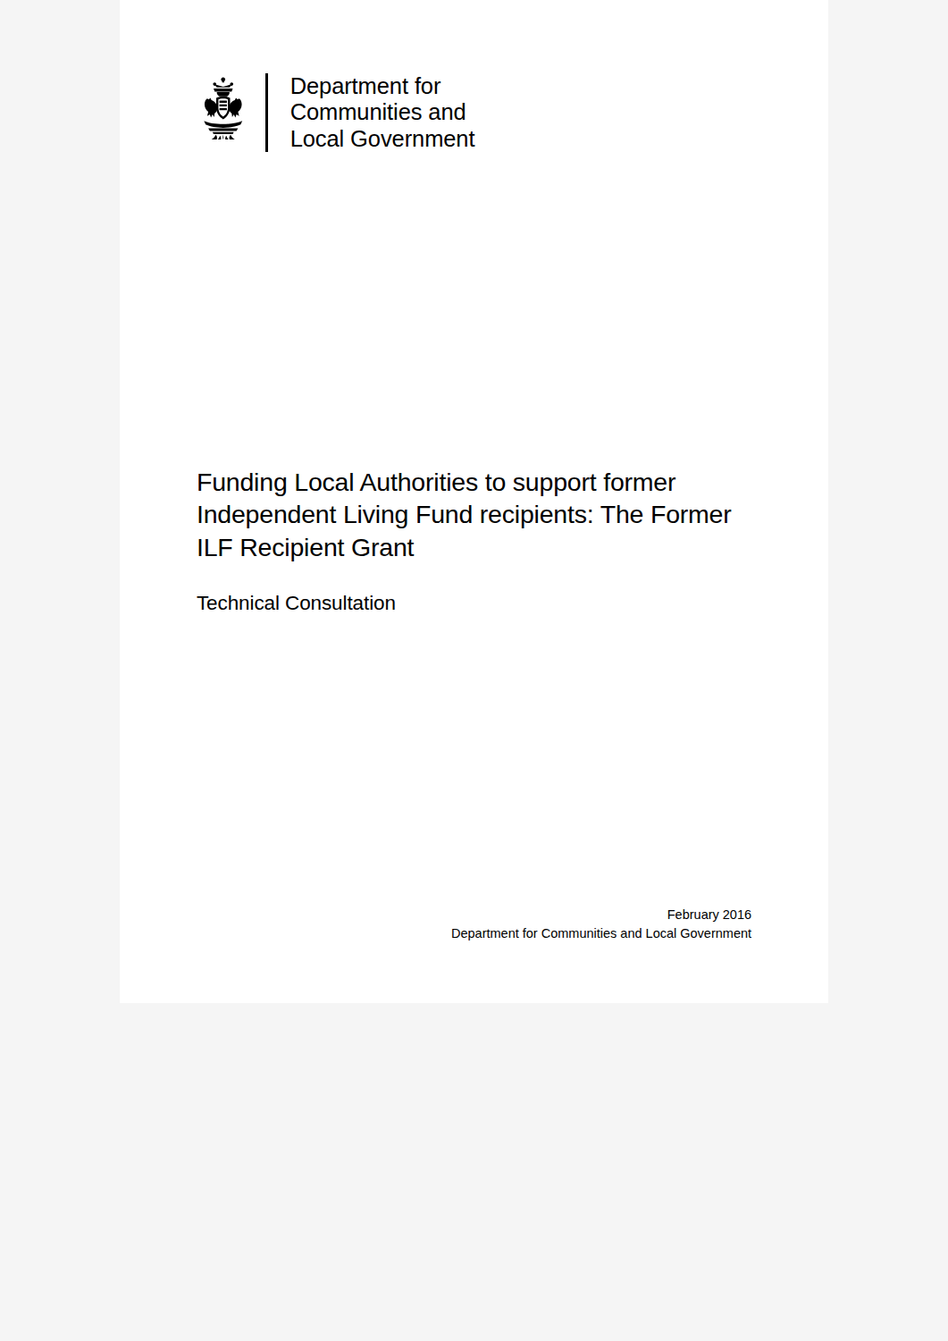Department for
Communities and
Local Government
Funding Local Authorities to support former Independent Living Fund recipients: The Former ILF Recipient Grant
Technical Consultation
February 2016
Department for Communities and Local Government